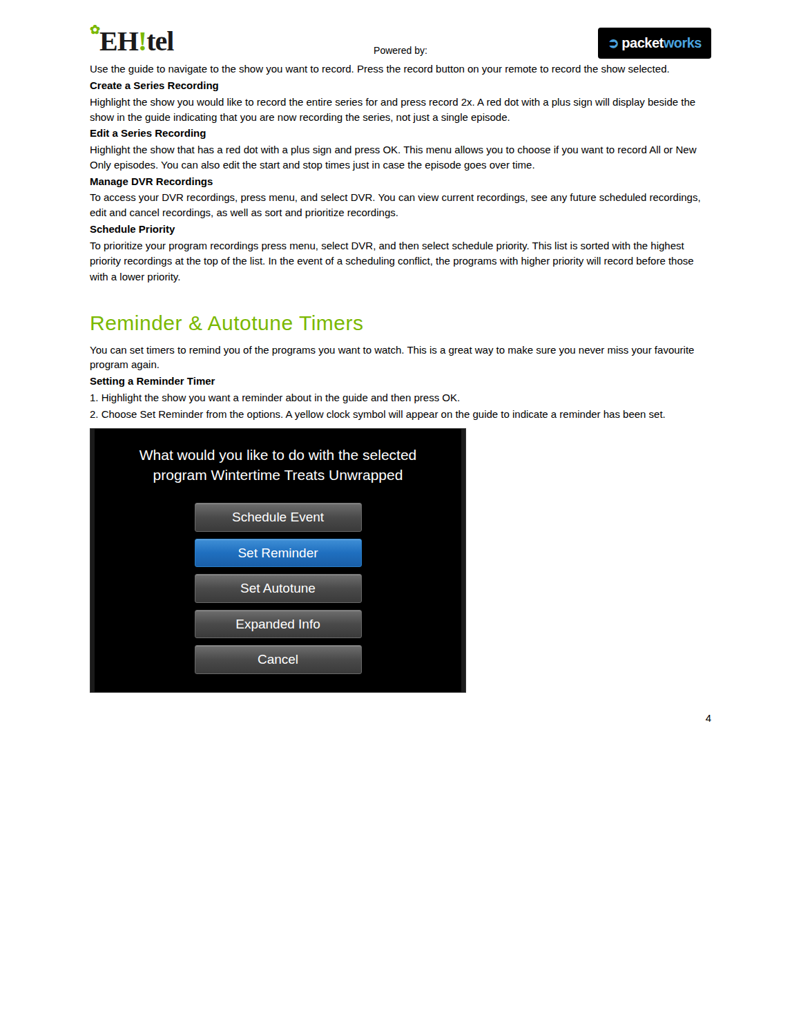✿EH!tel
➲packetworks
Powered by:
Use the guide to navigate to the show you want to record. Press the record button on your remote to record the show selected.
Create a Series Recording
Highlight the show you would like to record the entire series for and press record 2x. A red dot with a plus sign will display beside the show in the guide indicating that you are now recording the series, not just a single episode.
Edit a Series Recording
Highlight the show that has a red dot with a plus sign and press OK. This menu allows you to choose if you want to record All or New Only episodes. You can also edit the start and stop times just in case the episode goes over time.
Manage DVR Recordings
To access your DVR recordings, press menu, and select DVR. You can view current recordings, see any future scheduled recordings, edit and cancel recordings, as well as sort and prioritize recordings.
Schedule Priority
To prioritize your program recordings press menu, select DVR, and then select schedule priority. This list is sorted with the highest priority recordings at the top of the list. In the event of a scheduling conflict, the programs with higher priority will record before those with a lower priority.
Reminder & Autotune Timers
You can set timers to remind you of the programs you want to watch. This is a great way to make sure you never miss your favourite program again.
Setting a Reminder Timer
1. Highlight the show you want a reminder about in the guide and then press OK.
2. Choose Set Reminder from the options. A yellow clock symbol will appear on the guide to indicate a reminder has been set.
What would you like to do with the selected program Wintertime Treats Unwrapped
Schedule Event
Set Reminder
Set Autotune
Expanded Info
Cancel
4